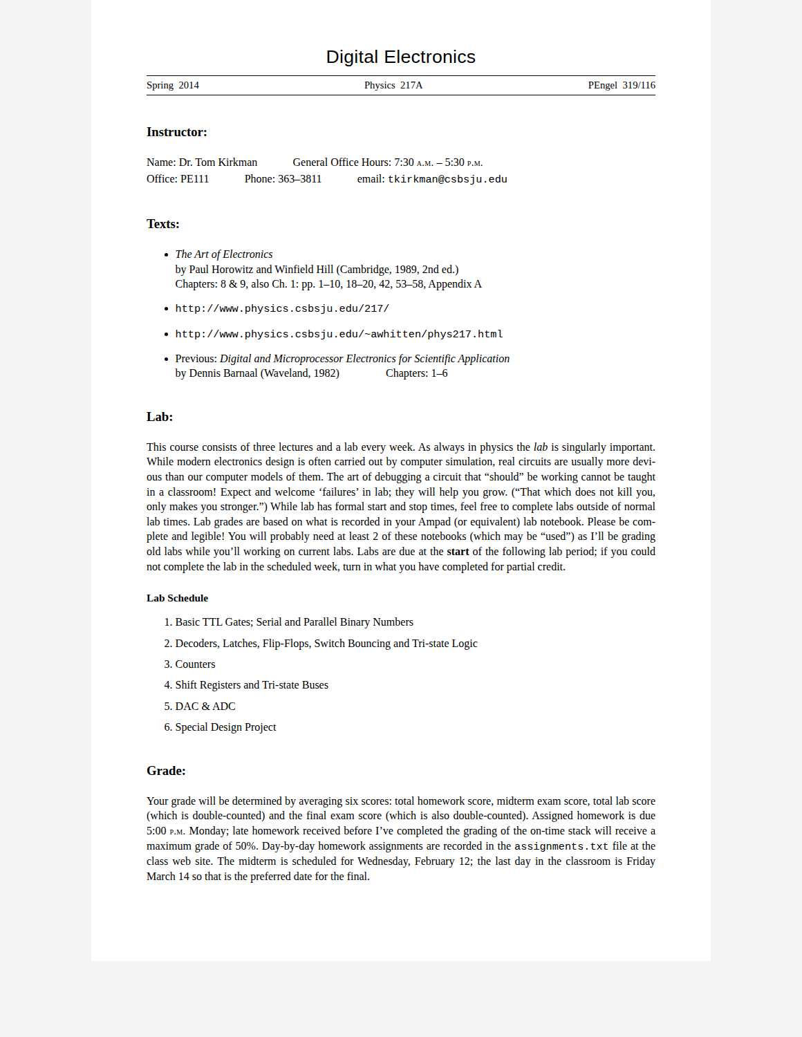Digital Electronics
Spring 2014 Physics 217A PEngel 319/116
Instructor:
Name: Dr. Tom Kirkman General Office Hours: 7:30 a.m. – 5:30 p.m. Office: PE111 Phone: 363–3811 email: tkirkman@csbsju.edu
Texts:
The Art of Electronics
by Paul Horowitz and Winfield Hill (Cambridge, 1989, 2nd ed.)
Chapters: 8 & 9, also Ch. 1: pp. 1–10, 18–20, 42, 53–58, Appendix A
http://www.physics.csbsju.edu/217/
http://www.physics.csbsju.edu/~awhitten/phys217.html
Previous: Digital and Microprocessor Electronics for Scientific Application
by Dennis Barnaal (Waveland, 1982) Chapters: 1–6
Lab:
This course consists of three lectures and a lab every week. As always in physics the lab is singularly important. While modern electronics design is often carried out by computer simulation, real circuits are usually more devious than our computer models of them. The art of debugging a circuit that “should” be working cannot be taught in a classroom! Expect and welcome ‘failures’ in lab; they will help you grow. (“That which does not kill you, only makes you stronger.”) While lab has formal start and stop times, feel free to complete labs outside of normal lab times. Lab grades are based on what is recorded in your Ampad (or equivalent) lab notebook. Please be complete and legible! You will probably need at least 2 of these notebooks (which may be “used”) as I’ll be grading old labs while you’ll working on current labs. Labs are due at the start of the following lab period; if you could not complete the lab in the scheduled week, turn in what you have completed for partial credit.
Lab Schedule
Basic TTL Gates; Serial and Parallel Binary Numbers
Decoders, Latches, Flip-Flops, Switch Bouncing and Tri-state Logic
Counters
Shift Registers and Tri-state Buses
DAC & ADC
Special Design Project
Grade:
Your grade will be determined by averaging six scores: total homework score, midterm exam score, total lab score (which is double-counted) and the final exam score (which is also double-counted). Assigned homework is due 5:00 p.m. Monday; late homework received before I’ve completed the grading of the on-time stack will receive a maximum grade of 50%. Day-by-day homework assignments are recorded in the assignments.txt file at the class web site. The midterm is scheduled for Wednesday, February 12; the last day in the classroom is Friday March 14 so that is the preferred date for the final.